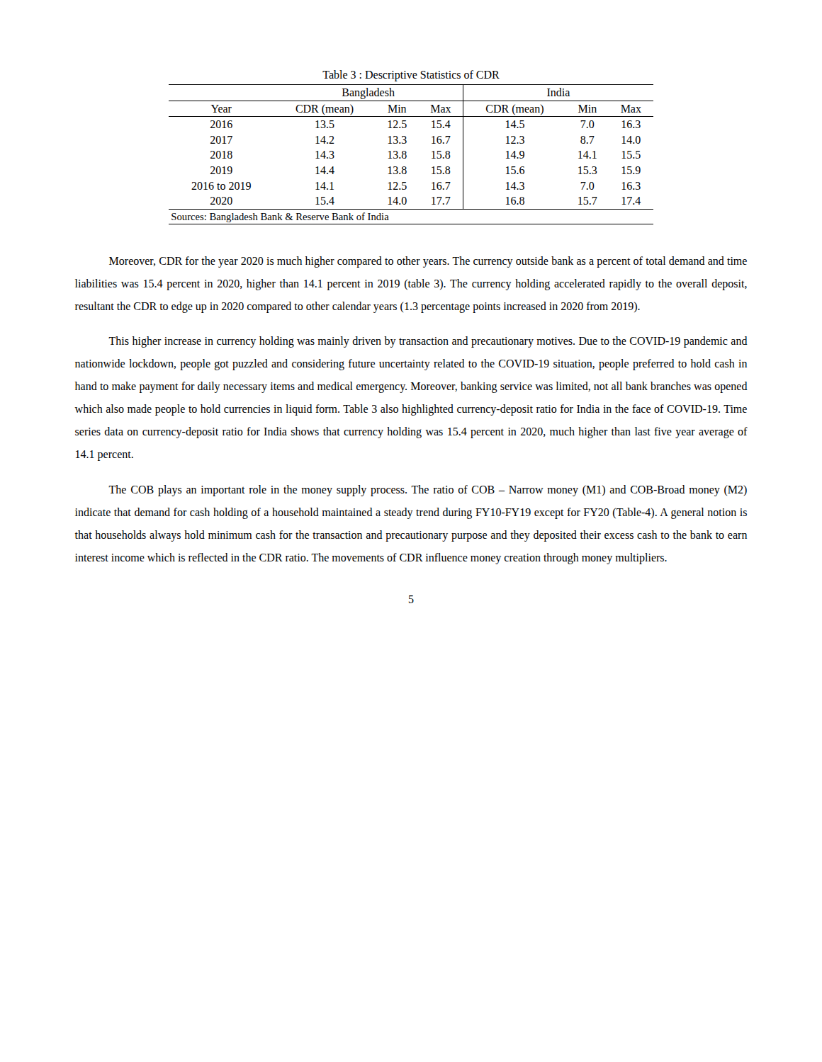Table 3 : Descriptive Statistics of CDR
| | Bangladesh | India |
| --- | --- | --- |
| Year | CDR (mean) | Min | Max | CDR (mean) | Min | Max |
| 2016 | 13.5 | 12.5 | 15.4 | 14.5 | 7.0 | 16.3 |
| 2017 | 14.2 | 13.3 | 16.7 | 12.3 | 8.7 | 14.0 |
| 2018 | 14.3 | 13.8 | 15.8 | 14.9 | 14.1 | 15.5 |
| 2019 | 14.4 | 13.8 | 15.8 | 15.6 | 15.3 | 15.9 |
| 2016 to 2019 | 14.1 | 12.5 | 16.7 | 14.3 | 7.0 | 16.3 |
| 2020 | 15.4 | 14.0 | 17.7 | 16.8 | 15.7 | 17.4 |
| Sources: Bangladesh Bank & Reserve Bank of India |
Moreover, CDR for the year 2020 is much higher compared to other years. The currency outside bank as a percent of total demand and time liabilities was 15.4 percent in 2020, higher than 14.1 percent in 2019 (table 3). The currency holding accelerated rapidly to the overall deposit, resultant the CDR to edge up in 2020 compared to other calendar years (1.3 percentage points increased in 2020 from 2019).
This higher increase in currency holding was mainly driven by transaction and precautionary motives. Due to the COVID-19 pandemic and nationwide lockdown, people got puzzled and considering future uncertainty related to the COVID-19 situation, people preferred to hold cash in hand to make payment for daily necessary items and medical emergency. Moreover, banking service was limited, not all bank branches was opened which also made people to hold currencies in liquid form. Table 3 also highlighted currency-deposit ratio for India in the face of COVID-19. Time series data on currency-deposit ratio for India shows that currency holding was 15.4 percent in 2020, much higher than last five year average of 14.1 percent.
The COB plays an important role in the money supply process. The ratio of COB – Narrow money (M1) and COB-Broad money (M2) indicate that demand for cash holding of a household maintained a steady trend during FY10-FY19 except for FY20 (Table-4). A general notion is that households always hold minimum cash for the transaction and precautionary purpose and they deposited their excess cash to the bank to earn interest income which is reflected in the CDR ratio. The movements of CDR influence money creation through money multipliers.
5